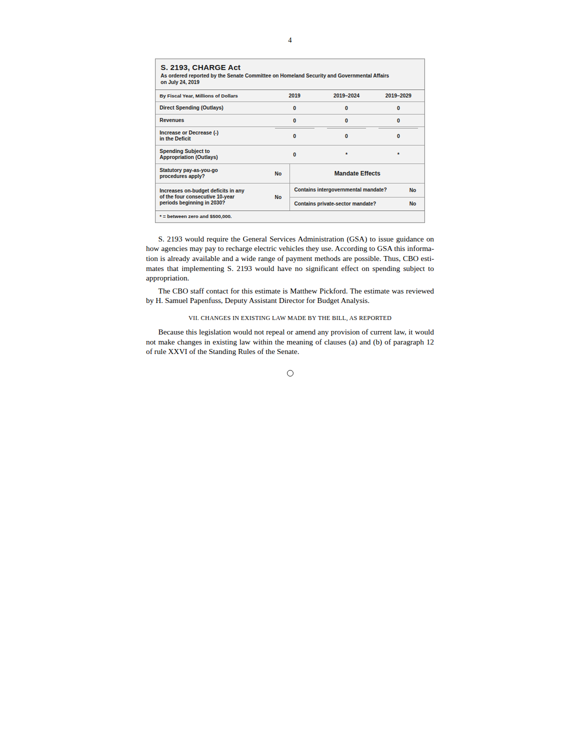4
S. 2193, CHARGE Act
As ordered reported by the Senate Committee on Homeland Security and Governmental Affairs
on July 24, 2019
| By Fiscal Year, Millions of Dollars | 2019 | 2019–2024 | 2019–2029 |
| --- | --- | --- | --- |
| Direct Spending (Outlays) | 0 | 0 | 0 |
| Revenues | 0 | 0 | 0 |
| Increase or Decrease (-) in the Deficit | 0 | 0 | 0 |
| Spending Subject to Appropriation (Outlays) | 0 | * | * |
| Statutory pay-as-you-go procedures apply? | No | Mandate Effects |
| Increases on-budget deficits in any of the four consecutive 10-year periods beginning in 2030? | No | Contains intergovernmental mandate? | No |
| Contains private-sector mandate? | No |
* = between zero and $500,000.
S. 2193 would require the General Services Administration (GSA) to issue guidance on how agencies may pay to recharge electric vehicles they use. According to GSA this information is already available and a wide range of payment methods are possible. Thus, CBO estimates that implementing S. 2193 would have no significant effect on spending subject to appropriation.
The CBO staff contact for this estimate is Matthew Pickford. The estimate was reviewed by H. Samuel Papenfuss, Deputy Assistant Director for Budget Analysis.
VII. Changes in Existing Law Made by the Bill, as Reported
Because this legislation would not repeal or amend any provision of current law, it would not make changes in existing law within the meaning of clauses (a) and (b) of paragraph 12 of rule XXVI of the Standing Rules of the Senate.